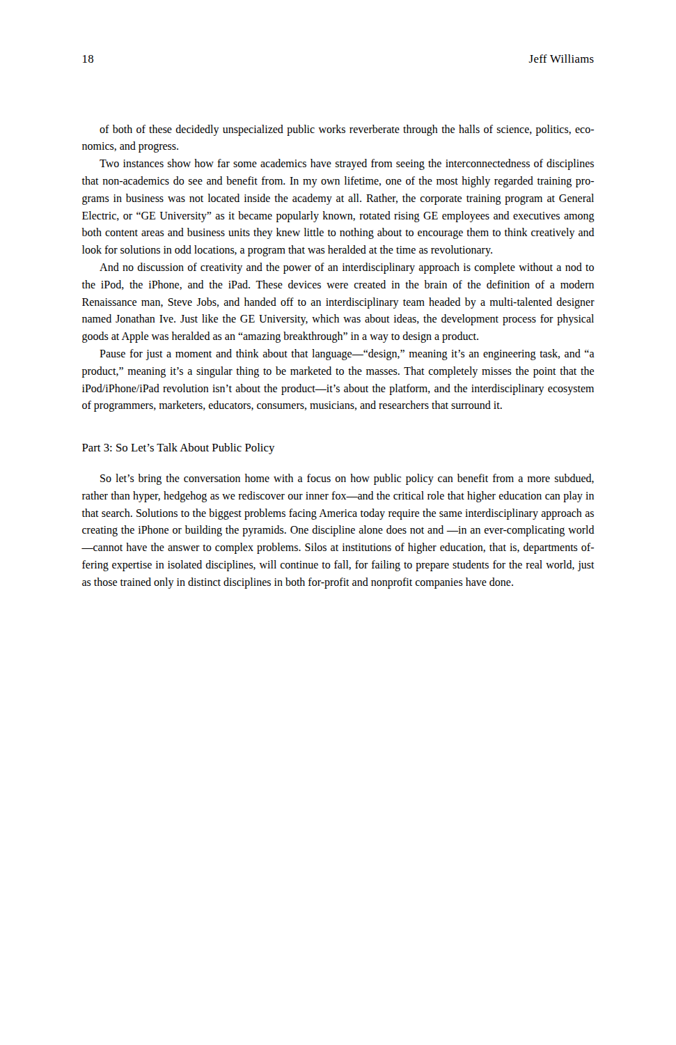18 Jeff Williams
of both of these decidedly unspecialized public works reverberate through the halls of science, politics, economics, and progress.
Two instances show how far some academics have strayed from seeing the interconnectedness of disciplines that non-academics do see and benefit from. In my own lifetime, one of the most highly regarded training programs in business was not located inside the academy at all. Rather, the corporate training program at General Electric, or “GE University” as it became popularly known, rotated rising GE employees and executives among both content areas and business units they knew little to nothing about to encourage them to think creatively and look for solutions in odd locations, a program that was heralded at the time as revolutionary.
And no discussion of creativity and the power of an interdisciplinary approach is complete without a nod to the iPod, the iPhone, and the iPad. These devices were created in the brain of the definition of a modern Renaissance man, Steve Jobs, and handed off to an interdisciplinary team headed by a multi-talented designer named Jonathan Ive. Just like the GE University, which was about ideas, the development process for physical goods at Apple was heralded as an “amazing breakthrough” in a way to design a product.
Pause for just a moment and think about that language—“design,” meaning it’s an engineering task, and “a product,” meaning it’s a singular thing to be marketed to the masses. That completely misses the point that the iPod/iPhone/iPad revolution isn’t about the product—it’s about the platform, and the interdisciplinary ecosystem of programmers, marketers, educators, consumers, musicians, and researchers that surround it.
Part 3: So Let’s Talk About Public Policy
So let’s bring the conversation home with a focus on how public policy can benefit from a more subdued, rather than hyper, hedgehog as we rediscover our inner fox—and the critical role that higher education can play in that search. Solutions to the biggest problems facing America today require the same interdisciplinary approach as creating the iPhone or building the pyramids. One discipline alone does not and —in an ever-complicating world—cannot have the answer to complex problems. Silos at institutions of higher education, that is, departments offering expertise in isolated disciplines, will continue to fall, for failing to prepare students for the real world, just as those trained only in distinct disciplines in both for-profit and nonprofit companies have done.